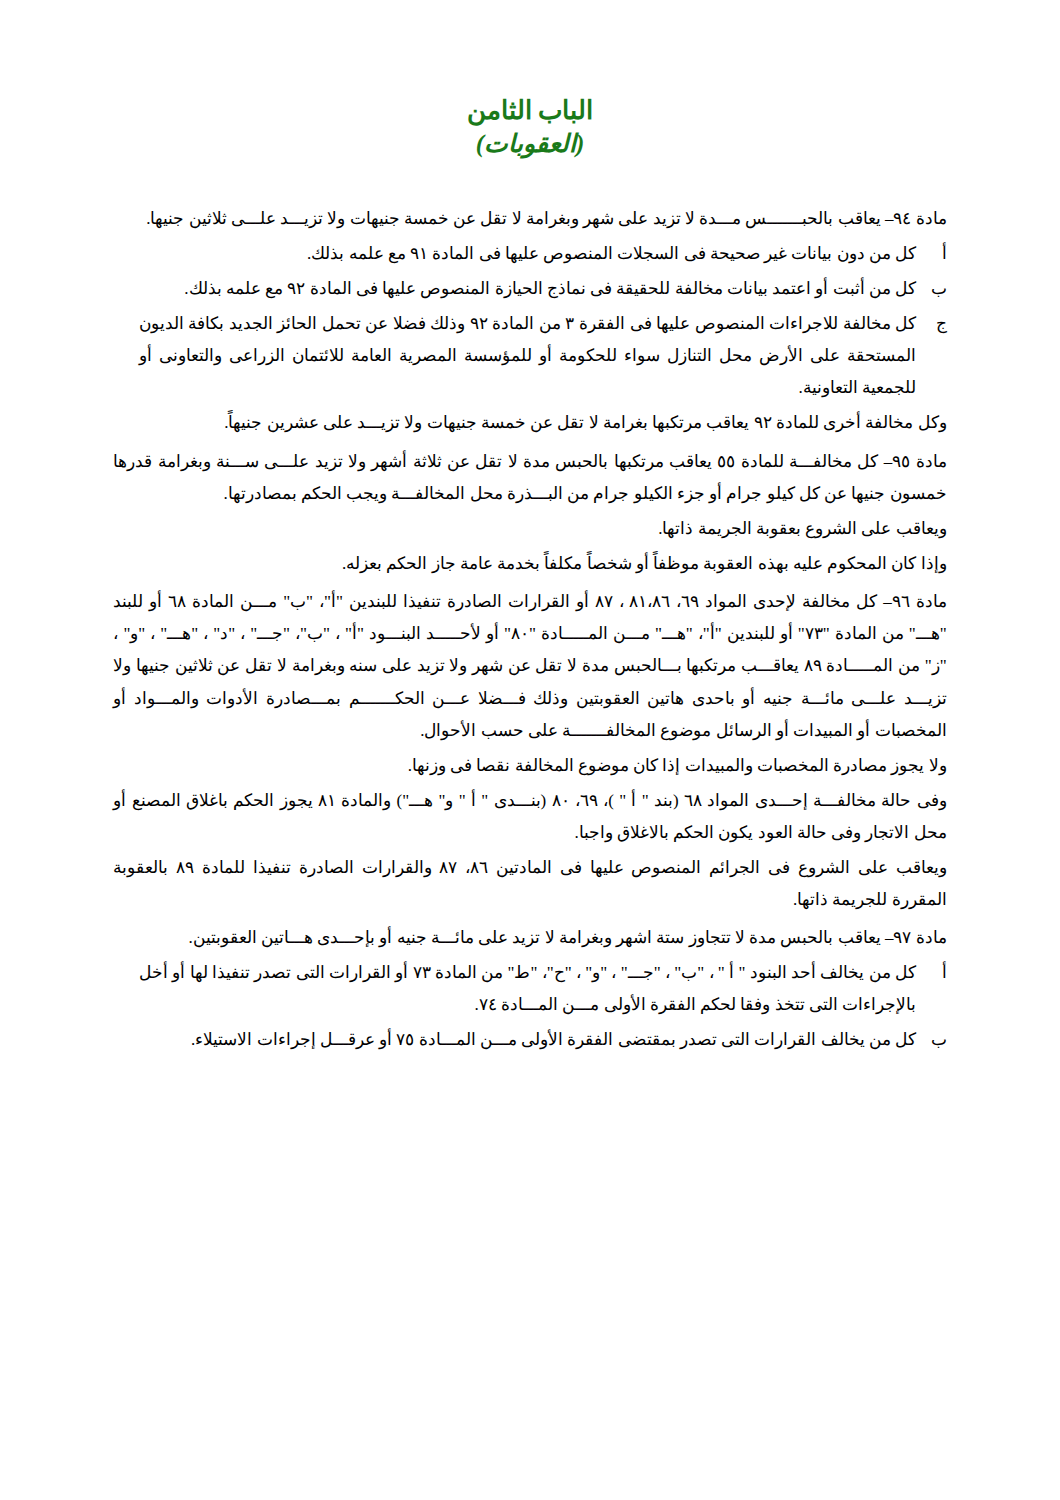الباب الثامن(العقوبات)
مادة ٩٤– يعاقب بالحبـــــــس مـــدة لا تزيد على شهر وبغرامة لا تقل عن خمسة جنيهات ولا تزيـــد علـــى ثلاثين جنيها.
أ كل من دون بيانات غير صحيحة فى السجلات المنصوص عليها فى المادة ٩١ مع علمه بذلك.
ب كل من أثبت أو اعتمد بيانات مخالفة للحقيقة فى نماذج الحيازة المنصوص عليها فى المادة ٩٢ مع علمه بذلك.
ج كل مخالفة للاجراءات المنصوص عليها فى الفقرة ٣ من المادة ٩٢ وذلك فضلا عن تحمل الحائز الجديد بكافة الديون المستحقة على الأرض محل التنازل سواء للحكومة أو للمؤسسة المصرية العامة للائتمان الزراعى والتعاونى أو للجمعية التعاونية.
وكل مخالفة أخرى للمادة ٩٢ يعاقب مرتكبها بغرامة لا تقل عن خمسة جنيهات ولا تزيـــد على عشرين جنيهاً.
مادة ٩٥– كل مخالفـــة للمادة ٥٥ يعاقب مرتكبها بالحبس مدة لا تقل عن ثلاثة أشهر ولا تزيد علـــى ســـنة وبغرامة قدرها خمسون جنيها عن كل كيلو جرام أو جزء الكيلو جرام من البـــذرة محل المخالفـــة ويجب الحكم بمصادرتها.
ويعاقب على الشروع بعقوبة الجريمة ذاتها.
وإذا كان المحكوم عليه بهذه العقوبة موظفاً أو شخصاً مكلفاً بخدمة عامة جاز الحكم بعزله.
مادة ٩٦– كل مخالفة لإحدى المواد ٦٩، ٨١،٨٦ ، ٨٧ أو القرارات الصادرة تنفيذا للبندين "أ"، "ب" مـــن المادة ٦٨ أو للبند "هـــ" من المادة "٧٣" أو للبندين "أ"، "هـــ" مـــن المـــــادة "٨٠" أو لأحـــــد البنـــود "أ" ، "ب"، "جـــ" ، "د" ، "هـــ" ، "و" ، "ز" من المـــــادة ٨٩ يعاقـــب مرتكبها بـــالحبس مدة لا تقل عن شهر ولا تزيد على سنه وبغرامة لا تقل عن ثلاثين جنيها ولا تزيـــد علـــى مائـــة جنيه أو باحدى هاتين العقوبتين وذلك فـــضلا عـــن الحكـــــــم بمـــصادرة الأدوات والمـــواد أو المخصبات أو المبيدات أو الرسائل موضوع المخالفـــــــة على حسب الأحوال.
ولا يجوز مصادرة المخصبات والمبيدات إذا كان موضوع المخالفة نقصا فى وزنها.
وفى حالة مخالفـــة إحـــدى المواد ٦٨ (بند " أ " )، ٦٩، ٨٠ (بنـــدى " أ " و" هـــ") والمادة ٨١ يجوز الحكم باغلاق المصنع أو محل الاتجار وفى حالة العود يكون الحكم بالاغلاق واجبا.
ويعاقب على الشروع فى الجرائم المنصوص عليها فى المادتين ٨٦، ٨٧ والقرارات الصادرة تنفيذا للمادة ٨٩ بالعقوبة المقررة للجريمة ذاتها.
مادة ٩٧– يعاقب بالحبس مدة لا تتجاوز ستة اشهر وبغرامة لا تزيد على مائـــة جنيه أو بإحـــدى هـــاتين العقوبتين.
أ كل من يخالف أحد البنود " أ " ، "ب" ، "جـــ" ، "و" ، "ح"، "ط" من المادة ٧٣ أو القرارات التى تصدر تنفيذا لها أو أخل بالإجراءات التى تتخذ وفقا لحكم الفقرة الأولى مـــن المـــادة ٧٤.
ب كل من يخالف القرارات التى تصدر بمقتضى الفقرة الأولى مـــن المـــادة ٧٥ أو عرقـــل إجراءات الاستيلاء.